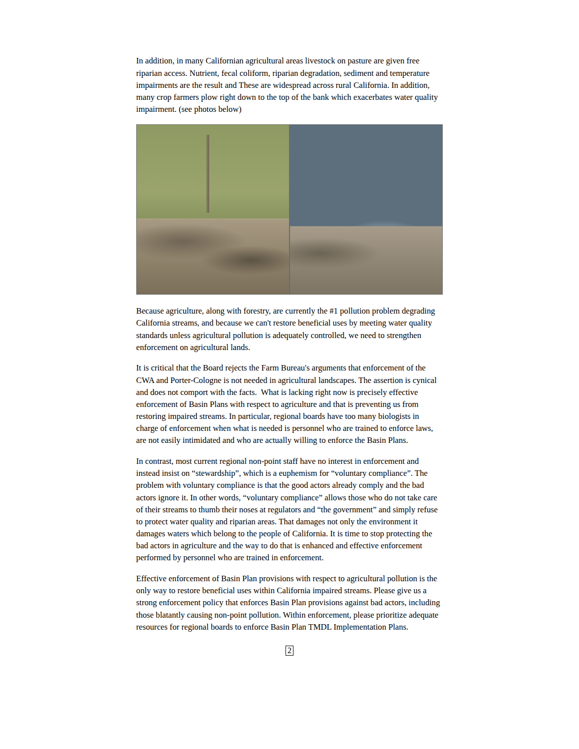In addition, in many Californian agricultural areas livestock on pasture are given free riparian access. Nutrient, fecal coliform, riparian degradation, sediment and temperature impairments are the result and These are widespread across rural California. In addition, many crop farmers plow right down to the top of the bank which exacerbates water quality impairment. (see photos below)
Because agriculture, along with forestry, are currently the #1 pollution problem degrading California streams, and because we can't restore beneficial uses by meeting water quality standards unless agricultural pollution is adequately controlled, we need to strengthen enforcement on agricultural lands.
It is critical that the Board rejects the Farm Bureau's arguments that enforcement of the CWA and Porter-Cologne is not needed in agricultural landscapes. The assertion is cynical and does not comport with the facts. What is lacking right now is precisely effective enforcement of Basin Plans with respect to agriculture and that is preventing us from restoring impaired streams. In particular, regional boards have too many biologists in charge of enforcement when what is needed is personnel who are trained to enforce laws, are not easily intimidated and who are actually willing to enforce the Basin Plans.
In contrast, most current regional non-point staff have no interest in enforcement and instead insist on “stewardship”, which is a euphemism for “voluntary compliance”. The problem with voluntary compliance is that the good actors already comply and the bad actors ignore it. In other words, “voluntary compliance” allows those who do not take care of their streams to thumb their noses at regulators and “the government” and simply refuse to protect water quality and riparian areas. That damages not only the environment it damages waters which belong to the people of California. It is time to stop protecting the bad actors in agriculture and the way to do that is enhanced and effective enforcement performed by personnel who are trained in enforcement.
Effective enforcement of Basin Plan provisions with respect to agricultural pollution is the only way to restore beneficial uses within California impaired streams. Please give us a strong enforcement policy that enforces Basin Plan provisions against bad actors, including those blatantly causing non-point pollution. Within enforcement, please prioritize adequate resources for regional boards to enforce Basin Plan TMDL Implementation Plans.
2